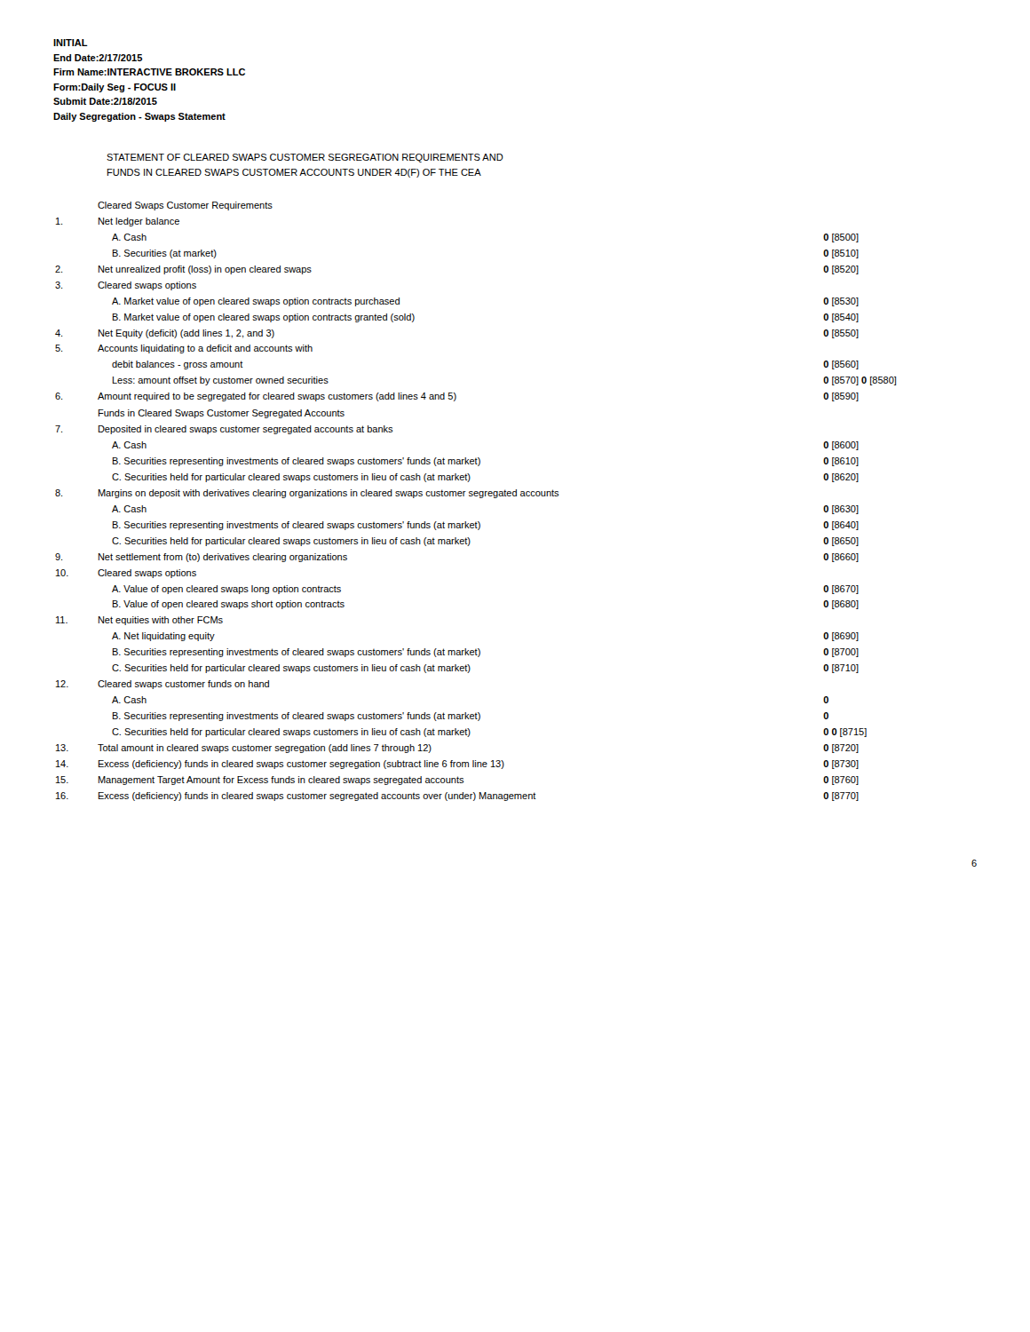INITIAL
End Date:2/17/2015
Firm Name:INTERACTIVE BROKERS LLC
Form:Daily Seg - FOCUS II
Submit Date:2/18/2015
Daily Segregation - Swaps Statement
STATEMENT OF CLEARED SWAPS CUSTOMER SEGREGATION REQUIREMENTS AND
FUNDS IN CLEARED SWAPS CUSTOMER ACCOUNTS UNDER 4D(F) OF THE CEA
| | Cleared Swaps Customer Requirements | |
| 1. | Net ledger balance | |
| | A. Cash | 0 [8500] |
| | B. Securities (at market) | 0 [8510] |
| 2. | Net unrealized profit (loss) in open cleared swaps | 0 [8520] |
| 3. | Cleared swaps options | |
| | A. Market value of open cleared swaps option contracts purchased | 0 [8530] |
| | B. Market value of open cleared swaps option contracts granted (sold) | 0 [8540] |
| 4. | Net Equity (deficit) (add lines 1, 2, and 3) | 0 [8550] |
| 5. | Accounts liquidating to a deficit and accounts with | |
| | debit balances - gross amount | 0 [8560] |
| | Less: amount offset by customer owned securities | 0 [8570] 0 [8580] |
| 6. | Amount required to be segregated for cleared swaps customers (add lines 4 and 5) | 0 [8590] |
| | Funds in Cleared Swaps Customer Segregated Accounts | |
| 7. | Deposited in cleared swaps customer segregated accounts at banks | |
| | A. Cash | 0 [8600] |
| | B. Securities representing investments of cleared swaps customers' funds (at market) | 0 [8610] |
| | C. Securities held for particular cleared swaps customers in lieu of cash (at market) | 0 [8620] |
| 8. | Margins on deposit with derivatives clearing organizations in cleared swaps customer segregated accounts | |
| | A. Cash | 0 [8630] |
| | B. Securities representing investments of cleared swaps customers' funds (at market) | 0 [8640] |
| | C. Securities held for particular cleared swaps customers in lieu of cash (at market) | 0 [8650] |
| 9. | Net settlement from (to) derivatives clearing organizations | 0 [8660] |
| 10. | Cleared swaps options | |
| | A. Value of open cleared swaps long option contracts | 0 [8670] |
| | B. Value of open cleared swaps short option contracts | 0 [8680] |
| 11. | Net equities with other FCMs | |
| | A. Net liquidating equity | 0 [8690] |
| | B. Securities representing investments of cleared swaps customers' funds (at market) | 0 [8700] |
| | C. Securities held for particular cleared swaps customers in lieu of cash (at market) | 0 [8710] |
| 12. | Cleared swaps customer funds on hand | |
| | A. Cash | 0 |
| | B. Securities representing investments of cleared swaps customers' funds (at market) | 0 |
| | C. Securities held for particular cleared swaps customers in lieu of cash (at market) | 0 0 [8715] |
| 13. | Total amount in cleared swaps customer segregation (add lines 7 through 12) | 0 [8720] |
| 14. | Excess (deficiency) funds in cleared swaps customer segregation (subtract line 6 from line 13) | 0 [8730] |
| 15. | Management Target Amount for Excess funds in cleared swaps segregated accounts | 0 [8760] |
| 16. | Excess (deficiency) funds in cleared swaps customer segregated accounts over (under) Management | 0 [8770] |
6